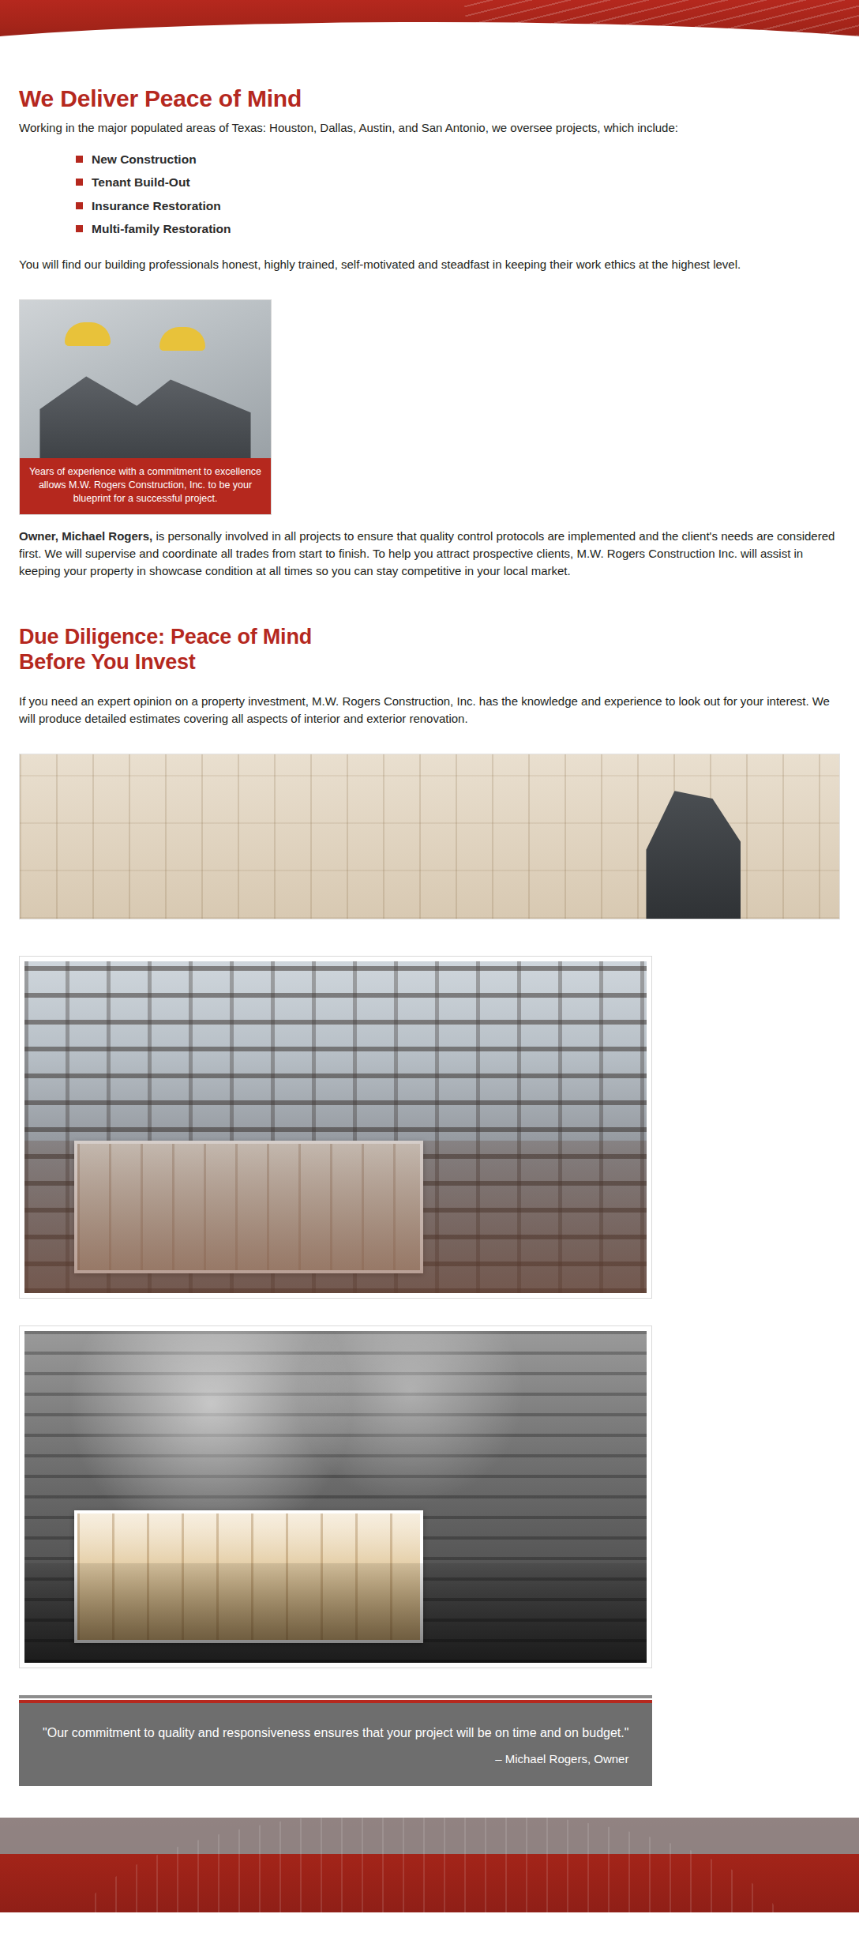We Deliver Peace of Mind
Working in the major populated areas of Texas: Houston, Dallas, Austin, and San Antonio, we oversee projects, which include:
New Construction
Tenant Build-Out
Insurance Restoration
Multi-family Restoration
You will find our building professionals honest, highly trained, self-motivated and steadfast in keeping their work ethics at the highest level.
Years of experience with a commitment to excellence allows M.W. Rogers Construction, Inc. to be your blueprint for a successful project.
Owner, Michael Rogers, is personally involved in all projects to ensure that quality control protocols are implemented and the client's needs are considered first. We will supervise and coordinate all trades from start to finish. To help you attract prospective clients, M.W. Rogers Construction Inc. will assist in keeping your property in showcase condition at all times so you can stay competitive in your local market.
Due Diligence: Peace of Mind
Before You Invest
If you need an expert opinion on a property investment, M.W. Rogers Construction, Inc. has the knowledge and experience to look out for your interest. We will produce detailed estimates covering all aspects of interior and exterior renovation.
"Our commitment to quality and responsiveness ensures that your project will be on time and on budget." – Michael Rogers, Owner